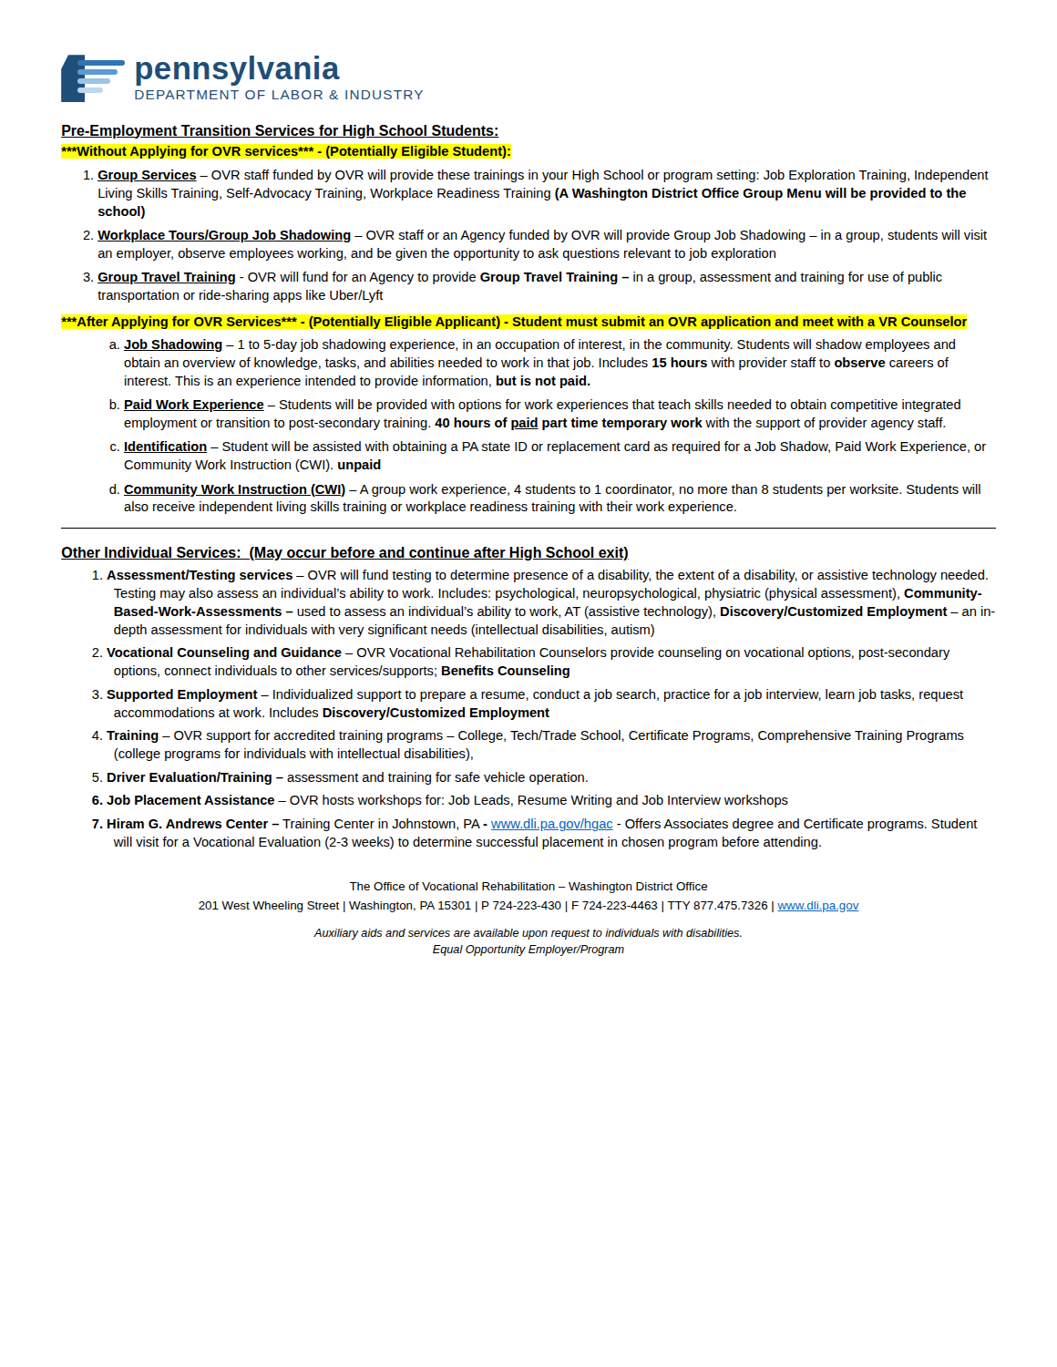pennsylvania
DEPARTMENT OF LABOR & INDUSTRY
Pre-Employment Transition Services for High School Students:
***Without Applying for OVR services*** - (Potentially Eligible Student):
Group Services – OVR staff funded by OVR will provide these trainings in your High School or program setting: Job Exploration Training, Independent Living Skills Training, Self-Advocacy Training, Workplace Readiness Training (A Washington District Office Group Menu will be provided to the school)
Workplace Tours/Group Job Shadowing – OVR staff or an Agency funded by OVR will provide Group Job Shadowing – in a group, students will visit an employer, observe employees working, and be given the opportunity to ask questions relevant to job exploration
Group Travel Training - OVR will fund for an Agency to provide Group Travel Training – in a group, assessment and training for use of public transportation or ride-sharing apps like Uber/Lyft
***After Applying for OVR Services*** - (Potentially Eligible Applicant) - Student must submit an OVR application and meet with a VR Counselor
Job Shadowing – 1 to 5-day job shadowing experience, in an occupation of interest, in the community. Students will shadow employees and obtain an overview of knowledge, tasks, and abilities needed to work in that job. Includes 15 hours with provider staff to observe careers of interest. This is an experience intended to provide information, but is not paid.
Paid Work Experience – Students will be provided with options for work experiences that teach skills needed to obtain competitive integrated employment or transition to post-secondary training. 40 hours of paid part time temporary work with the support of provider agency staff.
Identification – Student will be assisted with obtaining a PA state ID or replacement card as required for a Job Shadow, Paid Work Experience, or Community Work Instruction (CWI). unpaid
Community Work Instruction (CWI) – A group work experience, 4 students to 1 coordinator, no more than 8 students per worksite. Students will also receive independent living skills training or workplace readiness training with their work experience.
Other Individual Services: (May occur before and continue after High School exit)
1. Assessment/Testing services – OVR will fund testing to determine presence of a disability, the extent of a disability, or assistive technology needed. Testing may also assess an individual’s ability to work. Includes: psychological, neuropsychological, physiatric (physical assessment), Community-Based-Work-Assessments – used to assess an individual’s ability to work, AT (assistive technology), Discovery/Customized Employment – an in-depth assessment for individuals with very significant needs (intellectual disabilities, autism)
2. Vocational Counseling and Guidance – OVR Vocational Rehabilitation Counselors provide counseling on vocational options, post-secondary options, connect individuals to other services/supports; Benefits Counseling
3. Supported Employment – Individualized support to prepare a resume, conduct a job search, practice for a job interview, learn job tasks, request accommodations at work. Includes Discovery/Customized Employment
4. Training – OVR support for accredited training programs – College, Tech/Trade School, Certificate Programs, Comprehensive Training Programs (college programs for individuals with intellectual disabilities),
5. Driver Evaluation/Training – assessment and training for safe vehicle operation.
6. Job Placement Assistance – OVR hosts workshops for: Job Leads, Resume Writing and Job Interview workshops
7. Hiram G. Andrews Center – Training Center in Johnstown, PA - www.dli.pa.gov/hgac - Offers Associates degree and Certificate programs. Student will visit for a Vocational Evaluation (2-3 weeks) to determine successful placement in chosen program before attending.
The Office of Vocational Rehabilitation – Washington District Office
201 West Wheeling Street | Washington, PA 15301 | P 724-223-430 | F 724-223-4463 | TTY 877.475.7326 | www.dli.pa.gov
Auxiliary aids and services are available upon request to individuals with disabilities.
Equal Opportunity Employer/Program